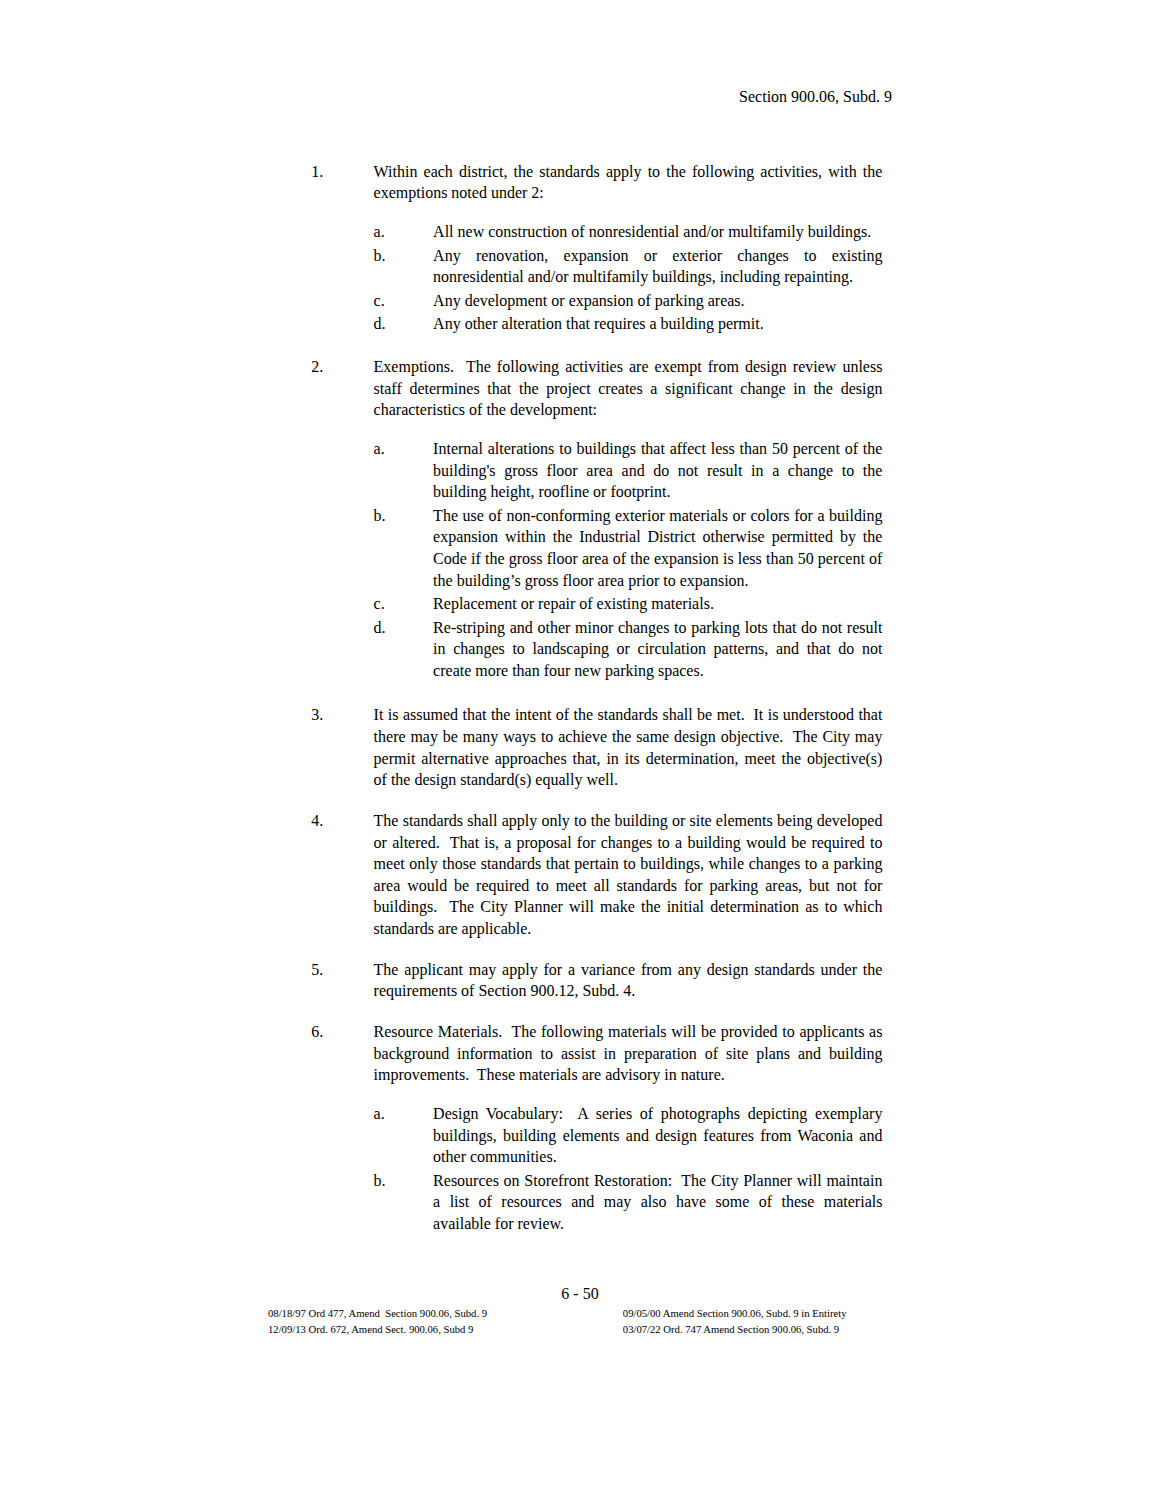Section 900.06, Subd. 9
1.
Within each district, the standards apply to the following activities, with the exemptions noted under 2:
a.
All new construction of nonresidential and/or multifamily buildings.
b.
Any renovation, expansion or exterior changes to existing nonresidential and/or multifamily buildings, including repainting.
c.
Any development or expansion of parking areas.
d.
Any other alteration that requires a building permit.
2.
Exemptions. The following activities are exempt from design review unless staff determines that the project creates a significant change in the design characteristics of the development:
a.
Internal alterations to buildings that affect less than 50 percent of the building's gross floor area and do not result in a change to the building height, roofline or footprint.
b.
The use of non-conforming exterior materials or colors for a building expansion within the Industrial District otherwise permitted by the Code if the gross floor area of the expansion is less than 50 percent of the building’s gross floor area prior to expansion.
c.
Replacement or repair of existing materials.
d.
Re-striping and other minor changes to parking lots that do not result in changes to landscaping or circulation patterns, and that do not create more than four new parking spaces.
3.
It is assumed that the intent of the standards shall be met. It is understood that there may be many ways to achieve the same design objective. The City may permit alternative approaches that, in its determination, meet the objective(s) of the design standard(s) equally well.
4.
The standards shall apply only to the building or site elements being developed or altered. That is, a proposal for changes to a building would be required to meet only those standards that pertain to buildings, while changes to a parking area would be required to meet all standards for parking areas, but not for buildings. The City Planner will make the initial determination as to which standards are applicable.
5.
The applicant may apply for a variance from any design standards under the requirements of Section 900.12, Subd. 4.
6.
Resource Materials. The following materials will be provided to applicants as background information to assist in preparation of site plans and building improvements. These materials are advisory in nature.
a.
Design Vocabulary: A series of photographs depicting exemplary buildings, building elements and design features from Waconia and other communities.
b.
Resources on Storefront Restoration: The City Planner will maintain a list of resources and may also have some of these materials available for review.
6 - 50
| 08/18/97 Ord 477, Amend Section 900.06, Subd. 9 | 09/05/00 Amend Section 900.06, Subd. 9 in Entirety |
| 12/09/13 Ord. 672, Amend Sect. 900.06, Subd 9 | 03/07/22 Ord. 747 Amend Section 900.06, Subd. 9 |